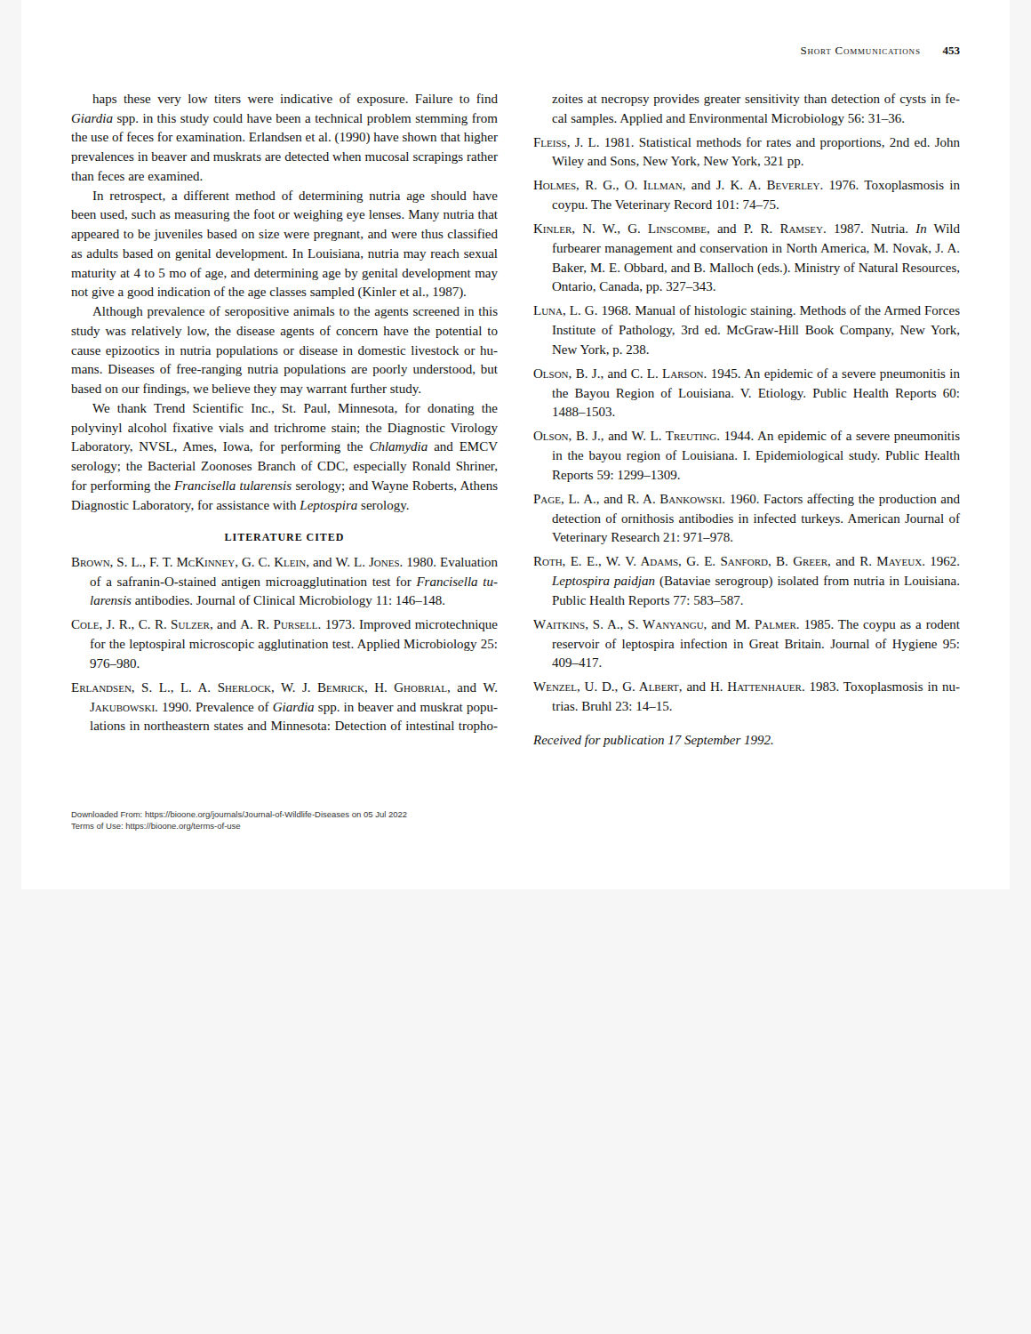Short Communications 453
haps these very low titers were indicative of exposure. Failure to find Giardia spp. in this study could have been a technical problem stemming from the use of feces for examination. Erlandsen et al. (1990) have shown that higher prevalences in beaver and muskrats are detected when mucosal scrapings rather than feces are examined.
In retrospect, a different method of determining nutria age should have been used, such as measuring the foot or weighing eye lenses. Many nutria that appeared to be juveniles based on size were pregnant, and were thus classified as adults based on genital development. In Louisiana, nutria may reach sexual maturity at 4 to 5 mo of age, and determining age by genital development may not give a good indication of the age classes sampled (Kinler et al., 1987).
Although prevalence of seropositive animals to the agents screened in this study was relatively low, the disease agents of concern have the potential to cause epizootics in nutria populations or disease in domestic livestock or humans. Diseases of free-ranging nutria populations are poorly understood, but based on our findings, we believe they may warrant further study.
We thank Trend Scientific Inc., St. Paul, Minnesota, for donating the polyvinyl alcohol fixative vials and trichrome stain; the Diagnostic Virology Laboratory, NVSL, Ames, Iowa, for performing the Chlamydia and EMCV serology; the Bacterial Zoonoses Branch of CDC, especially Ronald Shriner, for performing the Francisella tularensis serology; and Wayne Roberts, Athens Diagnostic Laboratory, for assistance with Leptospira serology.
LITERATURE CITED
Brown, S. L., F. T. McKinney, G. C. Klein, and W. L. Jones. 1980. Evaluation of a safranin-O-stained antigen microagglutination test for Francisella tularensis antibodies. Journal of Clinical Microbiology 11: 146–148.
Cole, J. R., C. R. Sulzer, and A. R. Pursell. 1973. Improved microtechnique for the leptospiral microscopic agglutination test. Applied Microbiology 25: 976–980.
Erlandsen, S. L., L. A. Sherlock, W. J. Bemrick, H. Ghobrial, and W. Jakubowski. 1990. Prevalence of Giardia spp. in beaver and muskrat populations in northeastern states and Minnesota: Detection of intestinal trophozoites at necropsy provides greater sensitivity than detection of cysts in fecal samples. Applied and Environmental Microbiology 56: 31–36.
Fleiss, J. L. 1981. Statistical methods for rates and proportions, 2nd ed. John Wiley and Sons, New York, New York, 321 pp.
Holmes, R. G., O. Illman, and J. K. A. Beverley. 1976. Toxoplasmosis in coypu. The Veterinary Record 101: 74–75.
Kinler, N. W., G. Linscombe, and P. R. Ramsey. 1987. Nutria. In Wild furbearer management and conservation in North America, M. Novak, J. A. Baker, M. E. Obbard, and B. Malloch (eds.). Ministry of Natural Resources, Ontario, Canada, pp. 327–343.
Luna, L. G. 1968. Manual of histologic staining. Methods of the Armed Forces Institute of Pathology, 3rd ed. McGraw-Hill Book Company, New York, New York, p. 238.
Olson, B. J., and C. L. Larson. 1945. An epidemic of a severe pneumonitis in the Bayou Region of Louisiana. V. Etiology. Public Health Reports 60: 1488–1503.
Olson, B. J., and W. L. Treuting. 1944. An epidemic of a severe pneumonitis in the bayou region of Louisiana. I. Epidemiological study. Public Health Reports 59: 1299–1309.
Page, L. A., and R. A. Bankowski. 1960. Factors affecting the production and detection of ornithosis antibodies in infected turkeys. American Journal of Veterinary Research 21: 971–978.
Roth, E. E., W. V. Adams, G. E. Sanford, B. Greer, and R. Mayeux. 1962. Leptospira paidjan (Bataviae serogroup) isolated from nutria in Louisiana. Public Health Reports 77: 583–587.
Waitkins, S. A., S. Wanyangu, and M. Palmer. 1985. The coypu as a rodent reservoir of leptospira infection in Great Britain. Journal of Hygiene 95: 409–417.
Wenzel, U. D., G. Albert, and H. Hattenhauer. 1983. Toxoplasmosis in nutrias. Bruhl 23: 14–15.
Received for publication 17 September 1992.
Downloaded From: https://bioone.org/journals/Journal-of-Wildlife-Diseases on 05 Jul 2022
Terms of Use: https://bioone.org/terms-of-use